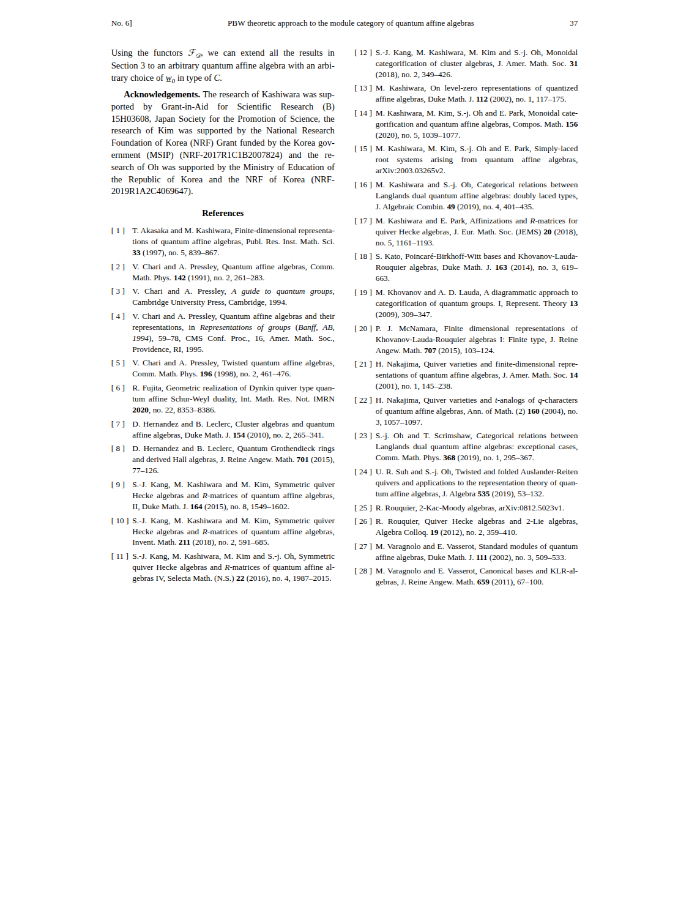No. 6]
PBW theoretic approach to the module category of quantum affine algebras
37
Using the functors ℱ𝒟, we can extend all the results in Section 3 to an arbitrary quantum affine algebra with an arbitrary choice of w̲0 in type of C.
Acknowledgements. The research of Kashiwara was supported by Grant-in-Aid for Scientific Research (B) 15H03608, Japan Society for the Promotion of Science, the research of Kim was supported by the National Research Foundation of Korea (NRF) Grant funded by the Korea government (MSIP) (NRF-2017R1C1B2007824) and the research of Oh was supported by the Ministry of Education of the Republic of Korea and the NRF of Korea (NRF-2019R1A2C4069647).
References
[ 1 ] T. Akasaka and M. Kashiwara, Finite-dimensional representations of quantum affine algebras, Publ. Res. Inst. Math. Sci. 33 (1997), no. 5, 839–867.
[ 2 ] V. Chari and A. Pressley, Quantum affine algebras, Comm. Math. Phys. 142 (1991), no. 2, 261–283.
[ 3 ] V. Chari and A. Pressley, A guide to quantum groups, Cambridge University Press, Cambridge, 1994.
[ 4 ] V. Chari and A. Pressley, Quantum affine algebras and their representations, in Representations of groups (Banff, AB, 1994), 59–78, CMS Conf. Proc., 16, Amer. Math. Soc., Providence, RI, 1995.
[ 5 ] V. Chari and A. Pressley, Twisted quantum affine algebras, Comm. Math. Phys. 196 (1998), no. 2, 461–476.
[ 6 ] R. Fujita, Geometric realization of Dynkin quiver type quantum affine Schur-Weyl duality, Int. Math. Res. Not. IMRN 2020, no. 22, 8353–8386.
[ 7 ] D. Hernandez and B. Leclerc, Cluster algebras and quantum affine algebras, Duke Math. J. 154 (2010), no. 2, 265–341.
[ 8 ] D. Hernandez and B. Leclerc, Quantum Grothendieck rings and derived Hall algebras, J. Reine Angew. Math. 701 (2015), 77–126.
[ 9 ] S.-J. Kang, M. Kashiwara and M. Kim, Symmetric quiver Hecke algebras and R-matrices of quantum affine algebras, II, Duke Math. J. 164 (2015), no. 8, 1549–1602.
[ 10 ] S.-J. Kang, M. Kashiwara and M. Kim, Symmetric quiver Hecke algebras and R-matrices of quantum affine algebras, Invent. Math. 211 (2018), no. 2, 591–685.
[ 11 ] S.-J. Kang, M. Kashiwara, M. Kim and S.-j. Oh, Symmetric quiver Hecke algebras and R-matrices of quantum affine algebras IV, Selecta Math. (N.S.) 22 (2016), no. 4, 1987–2015.
[ 12 ] S.-J. Kang, M. Kashiwara, M. Kim and S.-j. Oh, Monoidal categorification of cluster algebras, J. Amer. Math. Soc. 31 (2018), no. 2, 349–426.
[ 13 ] M. Kashiwara, On level-zero representations of quantized affine algebras, Duke Math. J. 112 (2002), no. 1, 117–175.
[ 14 ] M. Kashiwara, M. Kim, S.-j. Oh and E. Park, Monoidal categorification and quantum affine algebras, Compos. Math. 156 (2020), no. 5, 1039–1077.
[ 15 ] M. Kashiwara, M. Kim, S.-j. Oh and E. Park, Simply-laced root systems arising from quantum affine algebras, arXiv:2003.03265v2.
[ 16 ] M. Kashiwara and S.-j. Oh, Categorical relations between Langlands dual quantum affine algebras: doubly laced types, J. Algebraic Combin. 49 (2019), no. 4, 401–435.
[ 17 ] M. Kashiwara and E. Park, Affinizations and R-matrices for quiver Hecke algebras, J. Eur. Math. Soc. (JEMS) 20 (2018), no. 5, 1161–1193.
[ 18 ] S. Kato, Poincaré-Birkhoff-Witt bases and Khovanov-Lauda-Rouquier algebras, Duke Math. J. 163 (2014), no. 3, 619–663.
[ 19 ] M. Khovanov and A. D. Lauda, A diagrammatic approach to categorification of quantum groups. I, Represent. Theory 13 (2009), 309–347.
[ 20 ] P. J. McNamara, Finite dimensional representations of Khovanov-Lauda-Rouquier algebras I: Finite type, J. Reine Angew. Math. 707 (2015), 103–124.
[ 21 ] H. Nakajima, Quiver varieties and finite-dimensional representations of quantum affine algebras, J. Amer. Math. Soc. 14 (2001), no. 1, 145–238.
[ 22 ] H. Nakajima, Quiver varieties and t-analogs of q-characters of quantum affine algebras, Ann. of Math. (2) 160 (2004), no. 3, 1057–1097.
[ 23 ] S.-j. Oh and T. Scrimshaw, Categorical relations between Langlands dual quantum affine algebras: exceptional cases, Comm. Math. Phys. 368 (2019), no. 1, 295–367.
[ 24 ] U. R. Suh and S.-j. Oh, Twisted and folded Auslander-Reiten quivers and applications to the representation theory of quantum affine algebras, J. Algebra 535 (2019), 53–132.
[ 25 ] R. Rouquier, 2-Kac-Moody algebras, arXiv:0812.5023v1.
[ 26 ] R. Rouquier, Quiver Hecke algebras and 2-Lie algebras, Algebra Colloq. 19 (2012), no. 2, 359–410.
[ 27 ] M. Varagnolo and E. Vasserot, Standard modules of quantum affine algebras, Duke Math. J. 111 (2002), no. 3, 509–533.
[ 28 ] M. Varagnolo and E. Vasserot, Canonical bases and KLR-algebras, J. Reine Angew. Math. 659 (2011), 67–100.